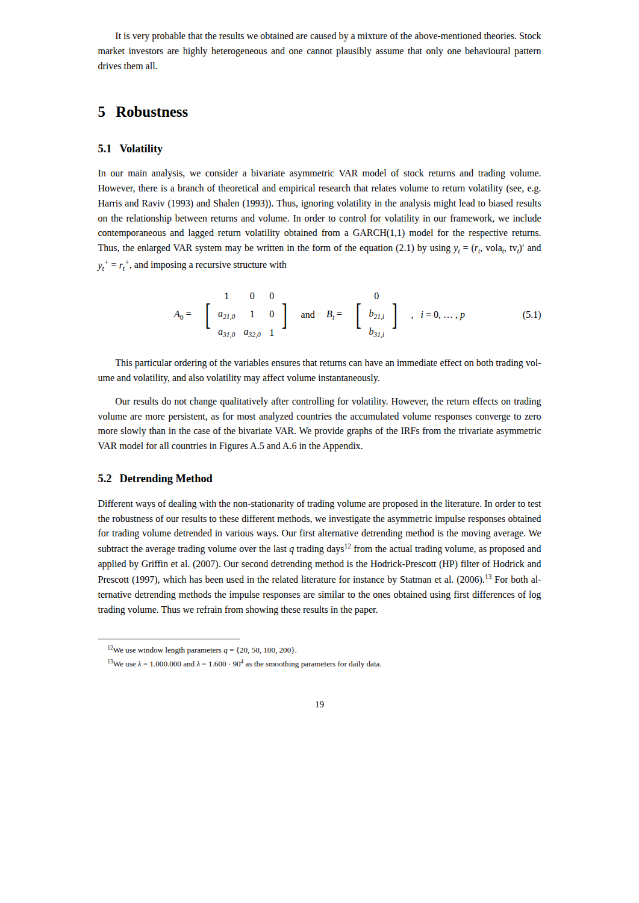It is very probable that the results we obtained are caused by a mixture of the above-mentioned theories. Stock market investors are highly heterogeneous and one cannot plausibly assume that only one behavioural pattern drives them all.
5 Robustness
5.1 Volatility
In our main analysis, we consider a bivariate asymmetric VAR model of stock returns and trading volume. However, there is a branch of theoretical and empirical research that relates volume to return volatility (see, e.g. Harris and Raviv (1993) and Shalen (1993)). Thus, ignoring volatility in the analysis might lead to biased results on the relationship between returns and volume. In order to control for volatility in our framework, we include contemporaneous and lagged return volatility obtained from a GARCH(1,1) model for the respective returns. Thus, the enlarged VAR system may be written in the form of the equation (2.1) by using yt = (rt, volat, tvt)′ and yt+ = rt+, and imposing a recursive structure with
A0 = [
| 1 | 0 | 0 |
| a 21,0 | 1 | 0 |
| a 31,0 | a 32,0 | 1 |
] and Bi = [
| 0 |
| b 21,i |
| b 31,i |
] , i = 0, … , p (5.1)
This particular ordering of the variables ensures that returns can have an immediate effect on both trading volume and volatility, and also volatility may affect volume instantaneously.
Our results do not change qualitatively after controlling for volatility. However, the return effects on trading volume are more persistent, as for most analyzed countries the accumulated volume responses converge to zero more slowly than in the case of the bivariate VAR. We provide graphs of the IRFs from the trivariate asymmetric VAR model for all countries in Figures A.5 and A.6 in the Appendix.
5.2 Detrending Method
Different ways of dealing with the non-stationarity of trading volume are proposed in the literature. In order to test the robustness of our results to these different methods, we investigate the asymmetric impulse responses obtained for trading volume detrended in various ways. Our first alternative detrending method is the moving average. We subtract the average trading volume over the last q trading days12 from the actual trading volume, as proposed and applied by Griffin et al. (2007). Our second detrending method is the Hodrick-Prescott (HP) filter of Hodrick and Prescott (1997), which has been used in the related literature for instance by Statman et al. (2006).13 For both alternative detrending methods the impulse responses are similar to the ones obtained using first differences of log trading volume. Thus we refrain from showing these results in the paper.
12We use window length parameters q = {20, 50, 100, 200}.
13We use λ = 1.000.000 and λ = 1.600 · 904 as the smoothing parameters for daily data.
19